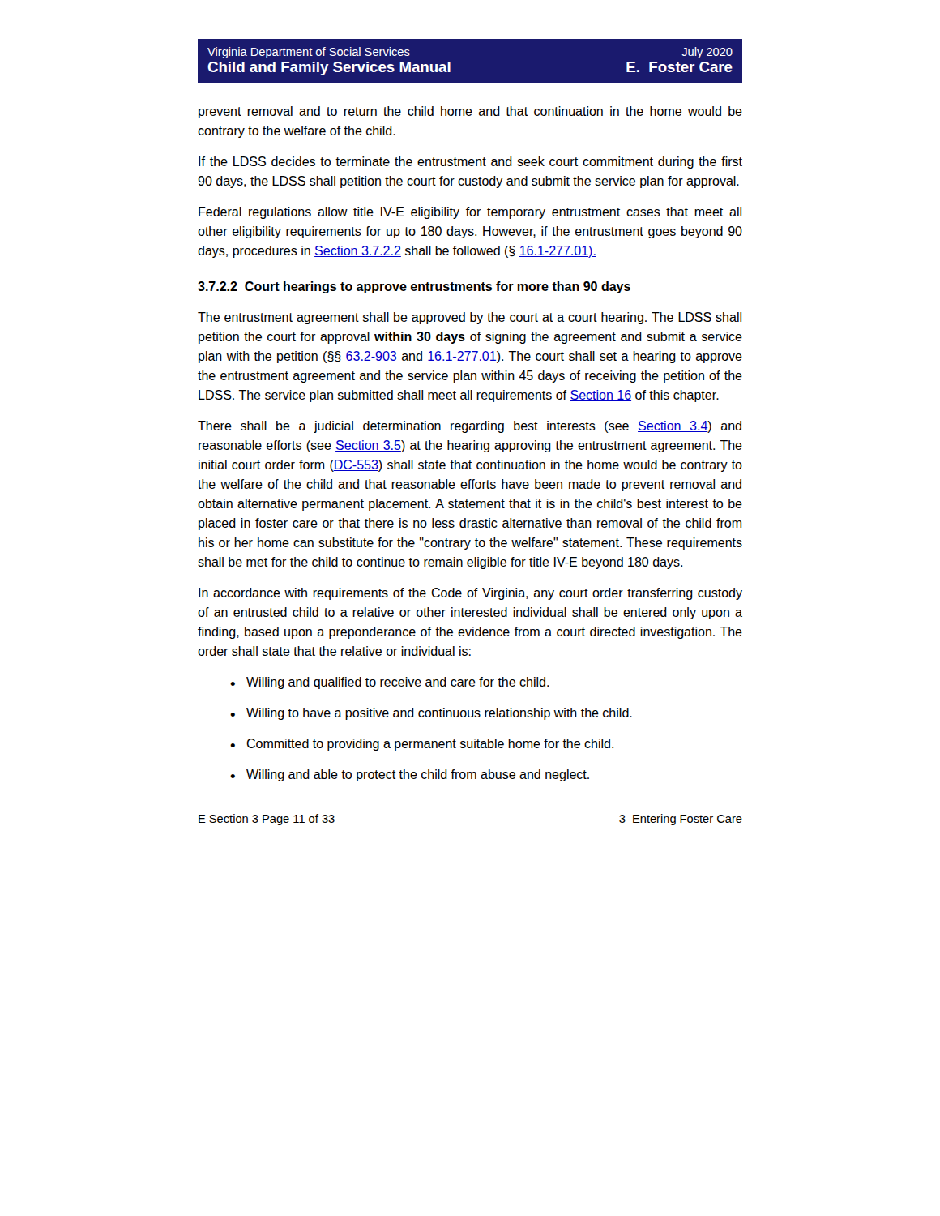Virginia Department of Social Services
Child and Family Services Manual
July 2020
E. Foster Care
prevent removal and to return the child home and that continuation in the home would be contrary to the welfare of the child.
If the LDSS decides to terminate the entrustment and seek court commitment during the first 90 days, the LDSS shall petition the court for custody and submit the service plan for approval.
Federal regulations allow title IV-E eligibility for temporary entrustment cases that meet all other eligibility requirements for up to 180 days. However, if the entrustment goes beyond 90 days, procedures in Section 3.7.2.2 shall be followed (§ 16.1-277.01).
3.7.2.2 Court hearings to approve entrustments for more than 90 days
The entrustment agreement shall be approved by the court at a court hearing. The LDSS shall petition the court for approval within 30 days of signing the agreement and submit a service plan with the petition (§§ 63.2-903 and 16.1-277.01). The court shall set a hearing to approve the entrustment agreement and the service plan within 45 days of receiving the petition of the LDSS. The service plan submitted shall meet all requirements of Section 16 of this chapter.
There shall be a judicial determination regarding best interests (see Section 3.4) and reasonable efforts (see Section 3.5) at the hearing approving the entrustment agreement. The initial court order form (DC-553) shall state that continuation in the home would be contrary to the welfare of the child and that reasonable efforts have been made to prevent removal and obtain alternative permanent placement. A statement that it is in the child's best interest to be placed in foster care or that there is no less drastic alternative than removal of the child from his or her home can substitute for the "contrary to the welfare" statement. These requirements shall be met for the child to continue to remain eligible for title IV-E beyond 180 days.
In accordance with requirements of the Code of Virginia, any court order transferring custody of an entrusted child to a relative or other interested individual shall be entered only upon a finding, based upon a preponderance of the evidence from a court directed investigation. The order shall state that the relative or individual is:
Willing and qualified to receive and care for the child.
Willing to have a positive and continuous relationship with the child.
Committed to providing a permanent suitable home for the child.
Willing and able to protect the child from abuse and neglect.
E Section 3 Page 11 of 33
3 Entering Foster Care